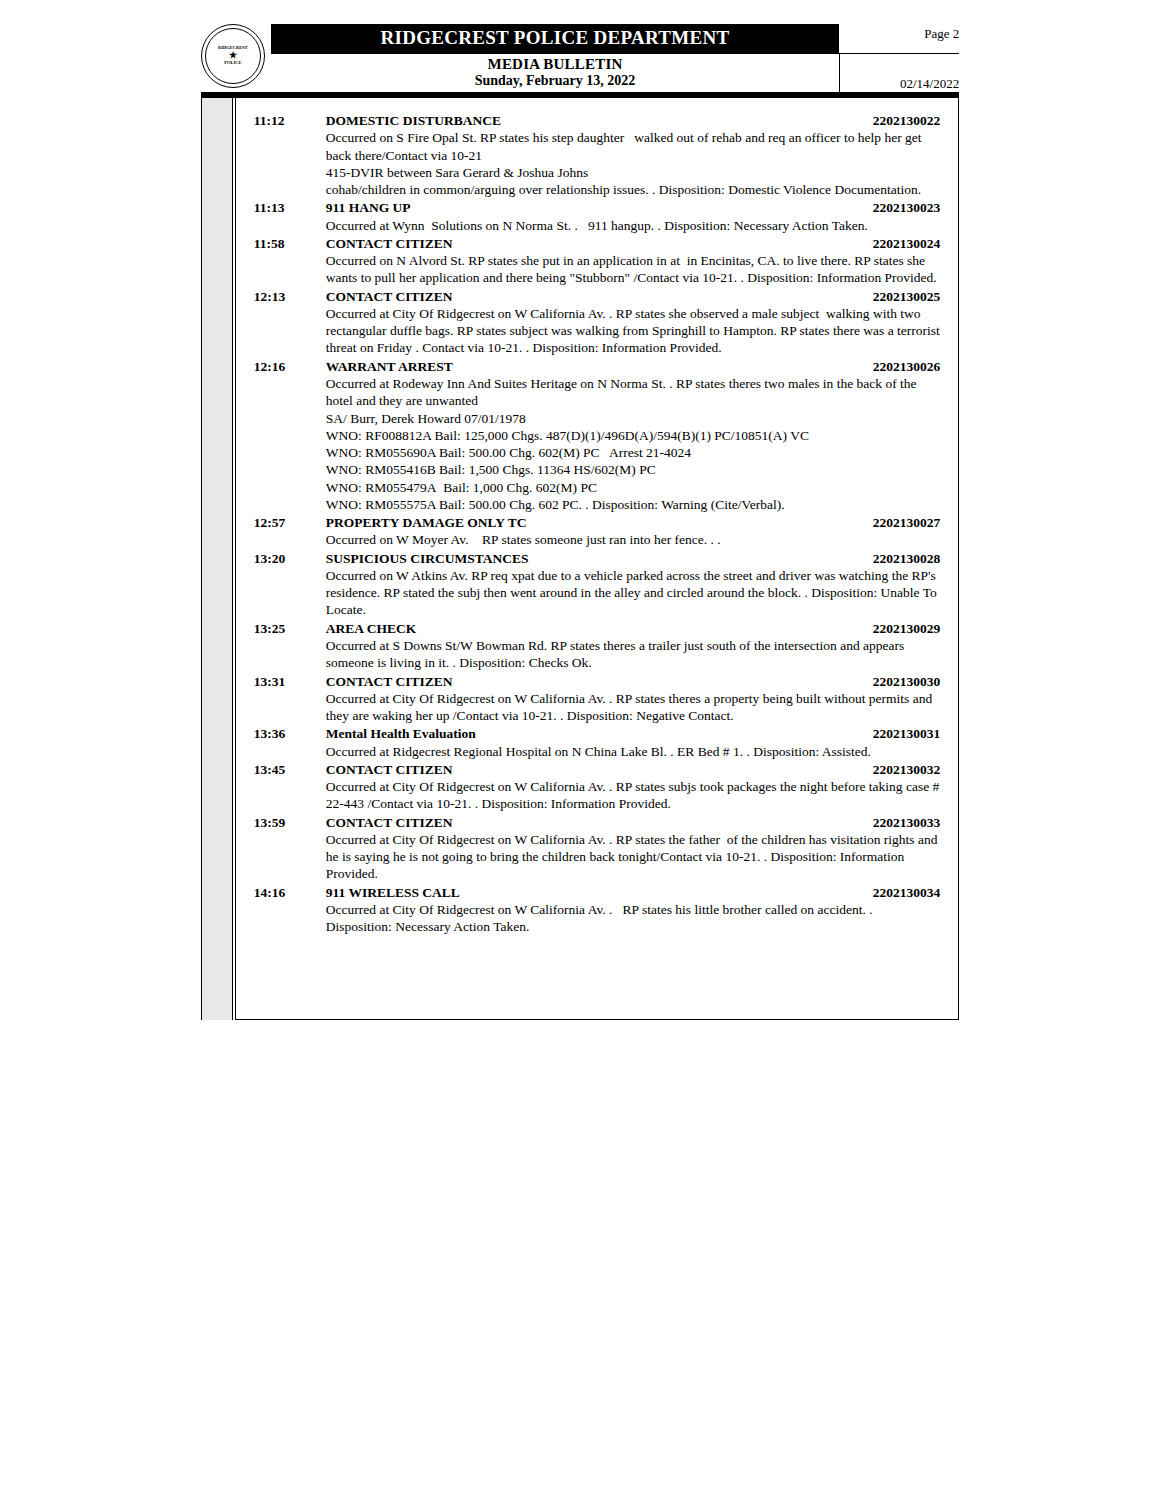RIDGECREST
★
POLICE
Page 2
RIDGECREST POLICE DEPARTMENT
MEDIA BULLETIN
Sunday, February 13, 2022
02/14/2022
11:12 DOMESTIC DISTURBANCE 2202130022
Occurred on S Fire Opal St. RP states his step daughter walked out of rehab and req an officer to help her get back there/Contact via 10-21
415-DVIR between Sara Gerard & Joshua Johns
cohab/children in common/arguing over relationship issues. . Disposition: Domestic Violence Documentation.
11:13 911 HANG UP 2202130023
Occurred at Wynn Solutions on N Norma St. . 911 hangup. . Disposition: Necessary Action Taken.
11:58 CONTACT CITIZEN 2202130024
Occurred on N Alvord St. RP states she put in an application in at in Encinitas, CA. to live there. RP states she wants to pull her application and there being "Stubborn" /Contact via 10-21. . Disposition: Information Provided.
12:13 CONTACT CITIZEN 2202130025
Occurred at City Of Ridgecrest on W California Av. . RP states she observed a male subject walking with two rectangular duffle bags. RP states subject was walking from Springhill to Hampton. RP states there was a terrorist threat on Friday . Contact via 10-21. . Disposition: Information Provided.
12:16 WARRANT ARREST 2202130026
Occurred at Rodeway Inn And Suites Heritage on N Norma St. . RP states theres two males in the back of the hotel and they are unwanted
SA/ Burr, Derek Howard 07/01/1978
WNO: RF008812A Bail: 125,000 Chgs. 487(D)(1)/496D(A)/594(B)(1) PC/10851(A) VC
WNO: RM055690A Bail: 500.00 Chg. 602(M) PC Arrest 21-4024
WNO: RM055416B Bail: 1,500 Chgs. 11364 HS/602(M) PC
WNO: RM055479A Bail: 1,000 Chg. 602(M) PC
WNO: RM055575A Bail: 500.00 Chg. 602 PC. . Disposition: Warning (Cite/Verbal).
12:57 PROPERTY DAMAGE ONLY TC 2202130027
Occurred on W Moyer Av. RP states someone just ran into her fence. . .
13:20 SUSPICIOUS CIRCUMSTANCES 2202130028
Occurred on W Atkins Av. RP req xpat due to a vehicle parked across the street and driver was watching the RP's residence. RP stated the subj then went around in the alley and circled around the block. . Disposition: Unable To Locate.
13:25 AREA CHECK 2202130029
Occurred at S Downs St/W Bowman Rd. RP states theres a trailer just south of the intersection and appears someone is living in it. . Disposition: Checks Ok.
13:31 CONTACT CITIZEN 2202130030
Occurred at City Of Ridgecrest on W California Av. . RP states theres a property being built without permits and they are waking her up /Contact via 10-21. . Disposition: Negative Contact.
13:36 Mental Health Evaluation 2202130031
Occurred at Ridgecrest Regional Hospital on N China Lake Bl. . ER Bed # 1. . Disposition: Assisted.
13:45 CONTACT CITIZEN 2202130032
Occurred at City Of Ridgecrest on W California Av. . RP states subjs took packages the night before taking case # 22-443 /Contact via 10-21. . Disposition: Information Provided.
13:59 CONTACT CITIZEN 2202130033
Occurred at City Of Ridgecrest on W California Av. . RP states the father of the children has visitation rights and he is saying he is not going to bring the children back tonight/Contact via 10-21. . Disposition: Information Provided.
14:16 911 WIRELESS CALL 2202130034
Occurred at City Of Ridgecrest on W California Av. . RP states his little brother called on accident. . Disposition: Necessary Action Taken.